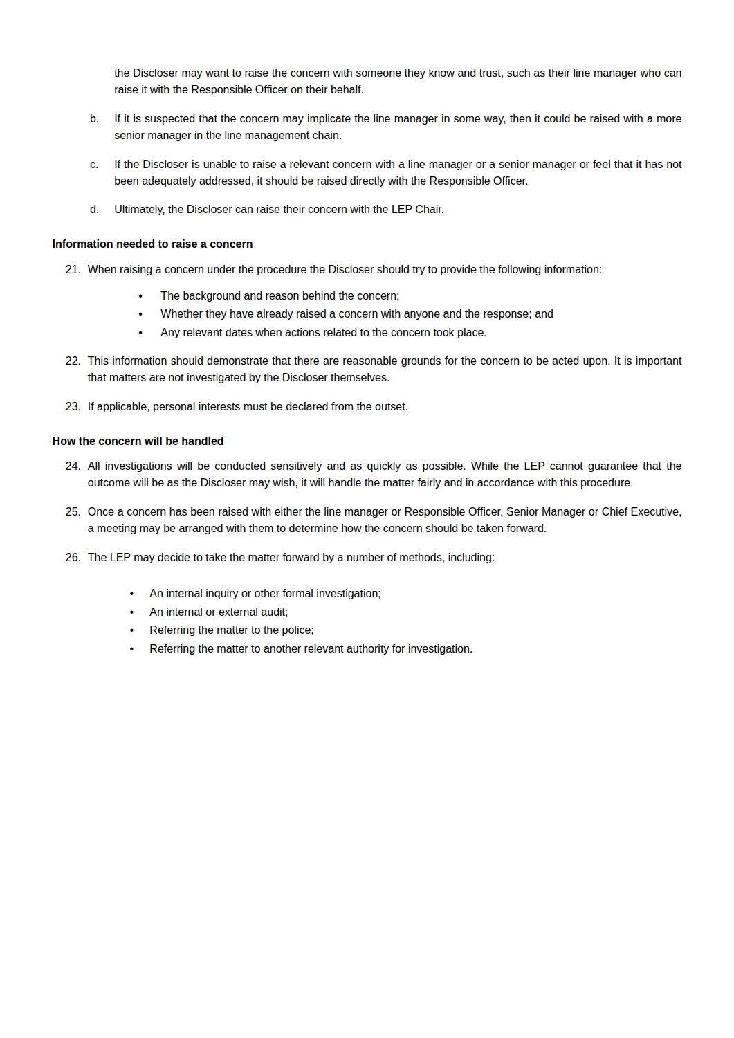the Discloser may want to raise the concern with someone they know and trust, such as their line manager who can raise it with the Responsible Officer on their behalf.
b. If it is suspected that the concern may implicate the line manager in some way, then it could be raised with a more senior manager in the line management chain.
c. If the Discloser is unable to raise a relevant concern with a line manager or a senior manager or feel that it has not been adequately addressed, it should be raised directly with the Responsible Officer.
d. Ultimately, the Discloser can raise their concern with the LEP Chair.
Information needed to raise a concern
When raising a concern under the procedure the Discloser should try to provide the following information:
The background and reason behind the concern;
Whether they have already raised a concern with anyone and the response; and
Any relevant dates when actions related to the concern took place.
This information should demonstrate that there are reasonable grounds for the concern to be acted upon. It is important that matters are not investigated by the Discloser themselves.
If applicable, personal interests must be declared from the outset.
How the concern will be handled
All investigations will be conducted sensitively and as quickly as possible. While the LEP cannot guarantee that the outcome will be as the Discloser may wish, it will handle the matter fairly and in accordance with this procedure.
Once a concern has been raised with either the line manager or Responsible Officer, Senior Manager or Chief Executive, a meeting may be arranged with them to determine how the concern should be taken forward.
The LEP may decide to take the matter forward by a number of methods, including:
An internal inquiry or other formal investigation;
An internal or external audit;
Referring the matter to the police;
Referring the matter to another relevant authority for investigation.